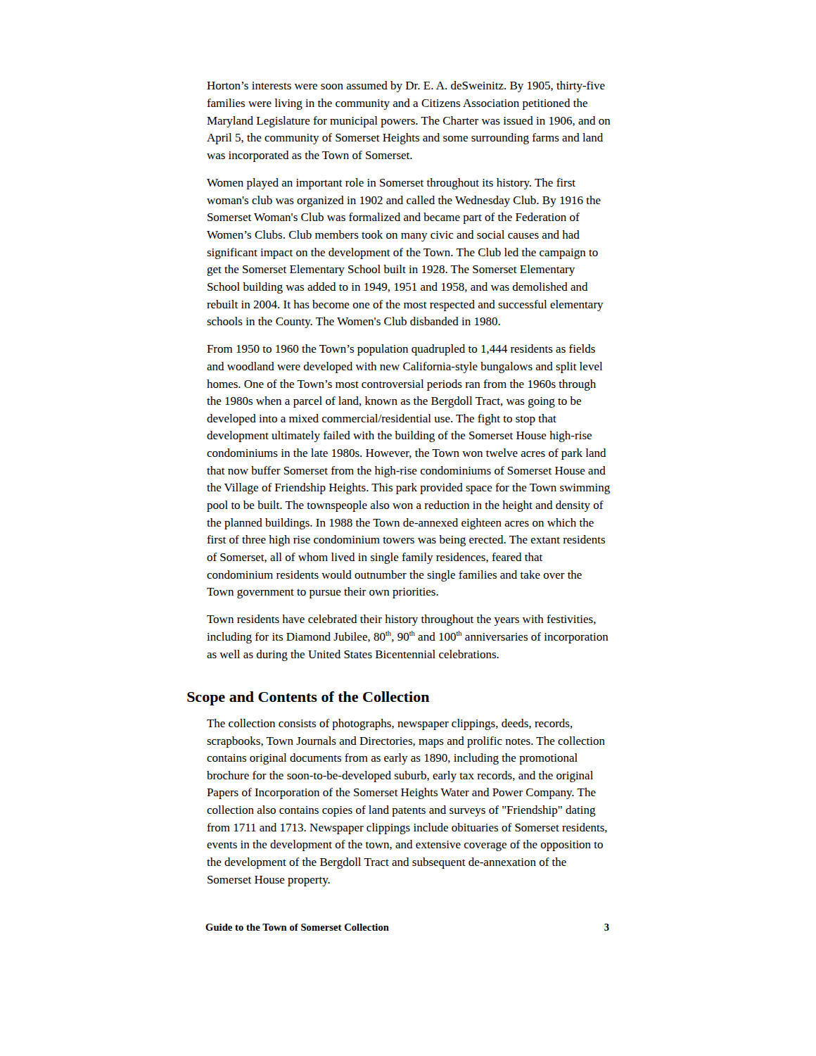Horton’s interests were soon assumed by Dr. E. A. deSweinitz. By 1905, thirty-five families were living in the community and a Citizens Association petitioned the Maryland Legislature for municipal powers. The Charter was issued in 1906, and on April 5, the community of Somerset Heights and some surrounding farms and land was incorporated as the Town of Somerset.
Women played an important role in Somerset throughout its history. The first woman's club was organized in 1902 and called the Wednesday Club. By 1916 the Somerset Woman's Club was formalized and became part of the Federation of Women’s Clubs. Club members took on many civic and social causes and had significant impact on the development of the Town. The Club led the campaign to get the Somerset Elementary School built in 1928. The Somerset Elementary School building was added to in 1949, 1951 and 1958, and was demolished and rebuilt in 2004. It has become one of the most respected and successful elementary schools in the County. The Women's Club disbanded in 1980.
From 1950 to 1960 the Town’s population quadrupled to 1,444 residents as fields and woodland were developed with new California-style bungalows and split level homes. One of the Town’s most controversial periods ran from the 1960s through the 1980s when a parcel of land, known as the Bergdoll Tract, was going to be developed into a mixed commercial/residential use. The fight to stop that development ultimately failed with the building of the Somerset House high-rise condominiums in the late 1980s. However, the Town won twelve acres of park land that now buffer Somerset from the high-rise condominiums of Somerset House and the Village of Friendship Heights. This park provided space for the Town swimming pool to be built. The townspeople also won a reduction in the height and density of the planned buildings. In 1988 the Town de-annexed eighteen acres on which the first of three high rise condominium towers was being erected. The extant residents of Somerset, all of whom lived in single family residences, feared that condominium residents would outnumber the single families and take over the Town government to pursue their own priorities.
Town residents have celebrated their history throughout the years with festivities, including for its Diamond Jubilee, 80th, 90th and 100th anniversaries of incorporation as well as during the United States Bicentennial celebrations.
Scope and Contents of the Collection
The collection consists of photographs, newspaper clippings, deeds, records, scrapbooks, Town Journals and Directories, maps and prolific notes. The collection contains original documents from as early as 1890, including the promotional brochure for the soon-to-be-developed suburb, early tax records, and the original Papers of Incorporation of the Somerset Heights Water and Power Company. The collection also contains copies of land patents and surveys of "Friendship" dating from 1711 and 1713. Newspaper clippings include obituaries of Somerset residents, events in the development of the town, and extensive coverage of the opposition to the development of the Bergdoll Tract and subsequent de-annexation of the Somerset House property.
Guide to the Town of Somerset Collection 3